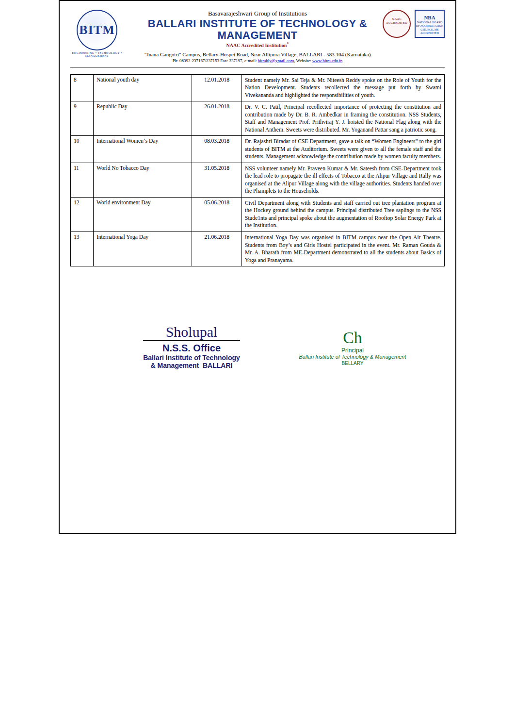BITM
ENGINEERING • TECHNOLOGY • MANAGEMENT
NAAC
ACCREDITED
NBANATIONAL BOARD OF ACCREDITATION
CSE, ECE, ME
ACCREDITED
Basavarajeshwari Group of Institutions
BALLARI INSTITUTE OF TECHNOLOGY & MANAGEMENT
NAAC Accredited Institution*
"Jnana Gangotri" Campus, Bellary-Hospet Road, Near Allipura Village, BALLARI - 583 104 (Karnataka)
Ph: 08392-237167/237153 Fax: 237197, e-mail: bitmbly@gmail.com, Website: www.bitm.edu.in
| 8 | National youth day | 12.01.2018 | Student namely Mr. Sai Teja & Mr. Niteesh Reddy spoke on the Role of Youth for the Nation Development. Students recollected the message put forth by Swami Vivekananda and highlighted the responsibilities of youth. |
| 9 | Republic Day | 26.01.2018 | Dr. V. C. Patil, Principal recollected importance of protecting the constitution and contribution made by Dr. B. R. Ambedkar in framing the constitution. NSS Students, Staff and Management Prof. Prithviraj Y. J. hoisted the National Flag along with the National Anthem. Sweets were distributed. Mr. Yoganand Pattar sang a patriotic song. |
| 10 | International Women‘s Day | 08.03.2018 | Dr. Rajashri Biradar of CSE Department, gave a talk on “Women Engineers” to the girl students of BITM at the Auditorium. Sweets were given to all the female staff and the students. Management acknowledge the contribution made by women faculty members. |
| 11 | World No Tobacco Day | 31.05.2018 | NSS volunteer namely Mr. Praveen Kumar & Mr. Sateesh from CSE-Department took the lead role to propagate the ill effects of Tobacco at the Alipur Village and Rally was organised at the Alipur Village along with the village authorities. Students handed over the Phamplets to the Households. |
| 12 | World environment Day | 05.06.2018 | Civil Department along with Students and staff carried out tree plantation program at the Hockey ground behind the campus. Principal distributed Tree saplings to the NSS Stude1nts and principal spoke about the augmentation of Rooftop Solar Energy Park at the Institution. |
| 13 | International Yoga Day | 21.06.2018 | International Yoga Day was organised in BITM campus near the Open Air Theatre. Students from Boy’s and Girls Hostel participated in the event. Mr. Raman Gouda & Mr. A. Bharath from ME-Department demonstrated to all the students about Basics of Yoga and Pranayama. |
Sholupal
N.S.S. Office
Ballari Institute of Technology
& Management BALLARI
Ch
Principal
Ballari Institute of Technology & Management
BELLARY